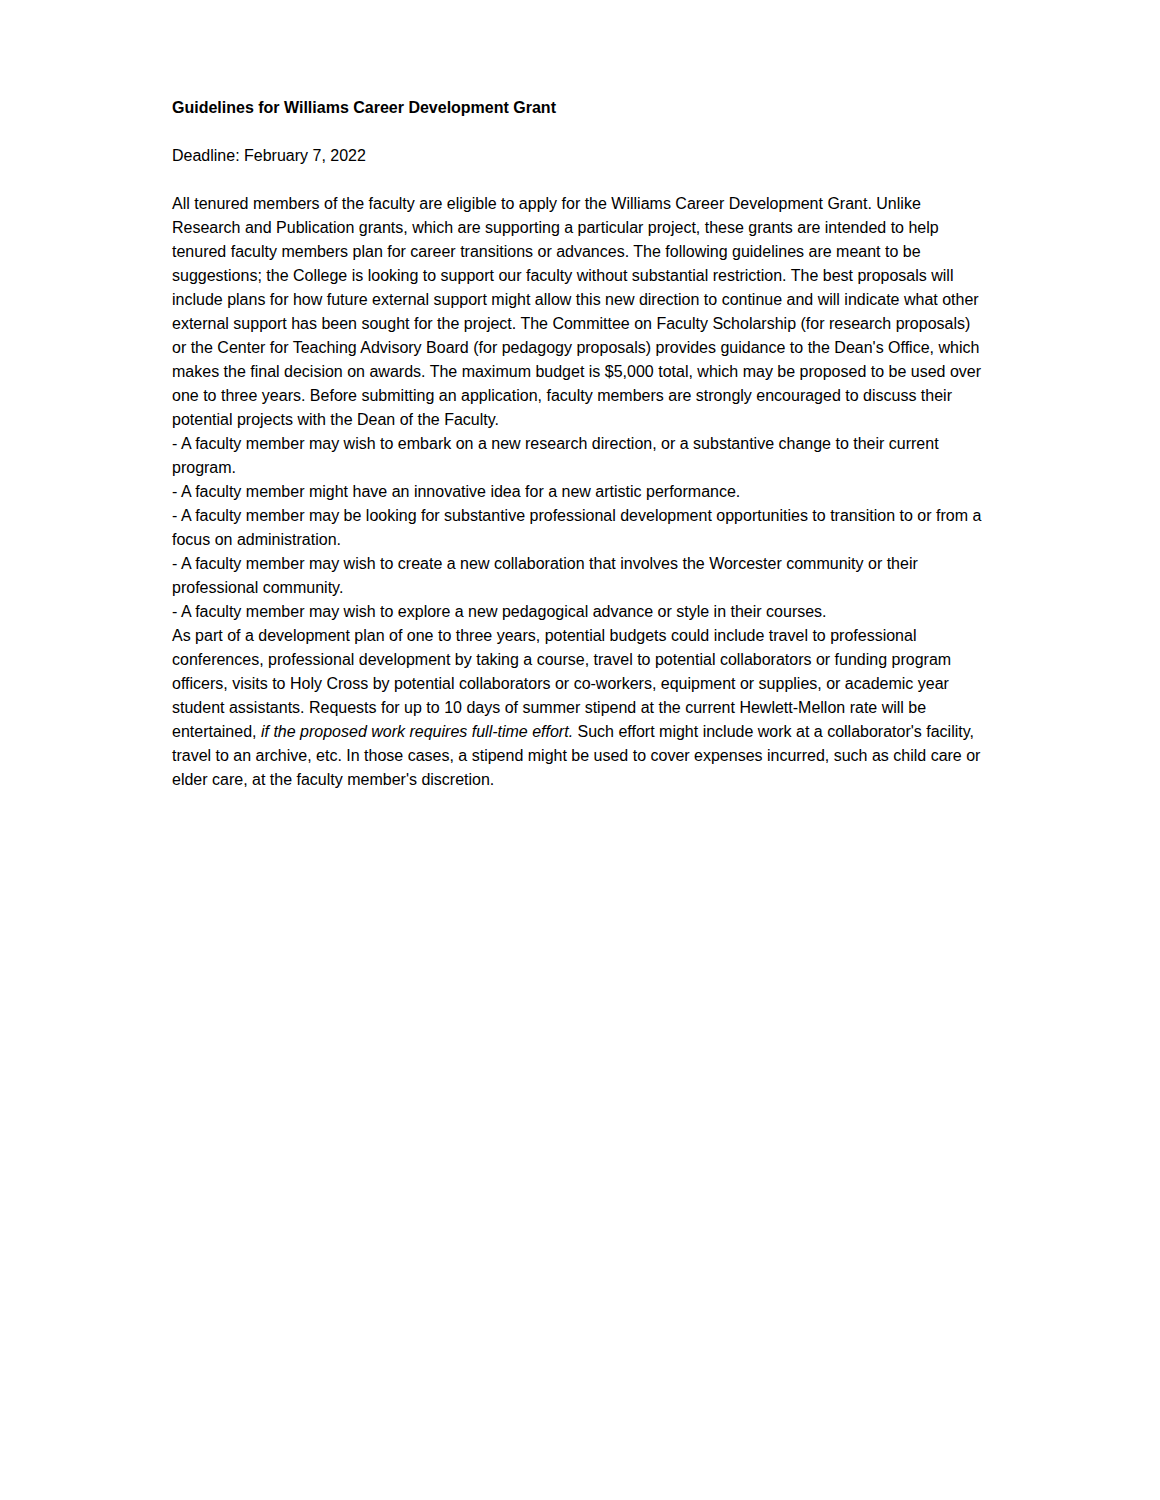Guidelines for Williams Career Development Grant
Deadline: February 7, 2022
All tenured members of the faculty are eligible to apply for the Williams Career Development Grant. Unlike Research and Publication grants, which are supporting a particular project, these grants are intended to help tenured faculty members plan for career transitions or advances. The following guidelines are meant to be suggestions; the College is looking to support our faculty without substantial restriction. The best proposals will include plans for how future external support might allow this new direction to continue and will indicate what other external support has been sought for the project. The Committee on Faculty Scholarship (for research proposals) or the Center for Teaching Advisory Board (for pedagogy proposals) provides guidance to the Dean's Office, which makes the final decision on awards. The maximum budget is $5,000 total, which may be proposed to be used over one to three years. Before submitting an application, faculty members are strongly encouraged to discuss their potential projects with the Dean of the Faculty.
A faculty member may wish to embark on a new research direction, or a substantive change to their current program.
A faculty member might have an innovative idea for a new artistic performance.
A faculty member may be looking for substantive professional development opportunities to transition to or from a focus on administration.
A faculty member may wish to create a new collaboration that involves the Worcester community or their professional community.
A faculty member may wish to explore a new pedagogical advance or style in their courses.
As part of a development plan of one to three years, potential budgets could include travel to professional conferences, professional development by taking a course, travel to potential collaborators or funding program officers, visits to Holy Cross by potential collaborators or co-workers, equipment or supplies, or academic year student assistants. Requests for up to 10 days of summer stipend at the current Hewlett-Mellon rate will be entertained, if the proposed work requires full-time effort. Such effort might include work at a collaborator's facility, travel to an archive, etc. In those cases, a stipend might be used to cover expenses incurred, such as child care or elder care, at the faculty member's discretion.